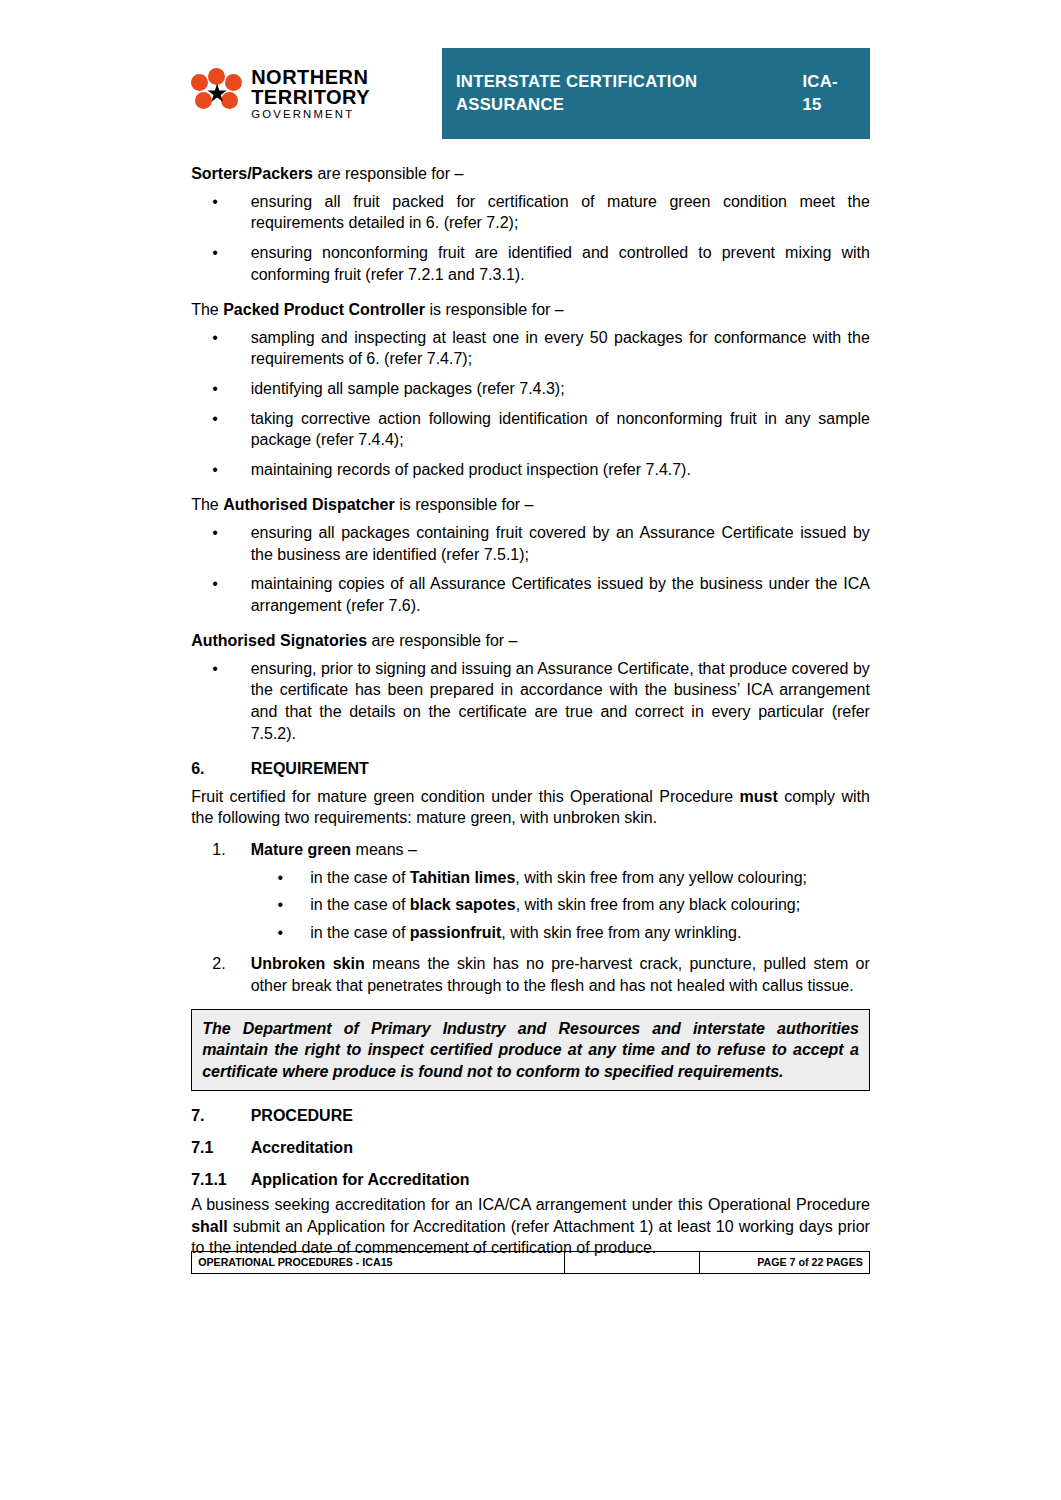NORTHERN
TERRITORY
GOVERNMENT
INTERSTATE CERTIFICATION ASSURANCE ICA-15
Sorters/Packers are responsible for –
ensuring all fruit packed for certification of mature green condition meet the requirements detailed in 6. (refer 7.2);
ensuring nonconforming fruit are identified and controlled to prevent mixing with conforming fruit (refer 7.2.1 and 7.3.1).
The Packed Product Controller is responsible for –
sampling and inspecting at least one in every 50 packages for conformance with the requirements of 6. (refer 7.4.7);
identifying all sample packages (refer 7.4.3);
taking corrective action following identification of nonconforming fruit in any sample package (refer 7.4.4);
maintaining records of packed product inspection (refer 7.4.7).
The Authorised Dispatcher is responsible for –
ensuring all packages containing fruit covered by an Assurance Certificate issued by the business are identified (refer 7.5.1);
maintaining copies of all Assurance Certificates issued by the business under the ICA arrangement (refer 7.6).
Authorised Signatories are responsible for –
ensuring, prior to signing and issuing an Assurance Certificate, that produce covered by the certificate has been prepared in accordance with the business’ ICA arrangement and that the details on the certificate are true and correct in every particular (refer 7.5.2).
6. REQUIREMENT
Fruit certified for mature green condition under this Operational Procedure must comply with the following two requirements: mature green, with unbroken skin.
1. Mature green means –
in the case of Tahitian limes, with skin free from any yellow colouring;
in the case of black sapotes, with skin free from any black colouring;
in the case of passionfruit, with skin free from any wrinkling.
2. Unbroken skin means the skin has no pre-harvest crack, puncture, pulled stem or other break that penetrates through to the flesh and has not healed with callus tissue.
The Department of Primary Industry and Resources and interstate authorities maintain the right to inspect certified produce at any time and to refuse to accept a certificate where produce is found not to conform to specified requirements.
7. PROCEDURE
7.1 Accreditation
7.1.1 Application for Accreditation
A business seeking accreditation for an ICA/CA arrangement under this Operational Procedure shall submit an Application for Accreditation (refer Attachment 1) at least 10 working days prior to the intended date of commencement of certification of produce.
| OPERATIONAL PROCEDURES - ICA15 | | PAGE 7 of 22 PAGES |